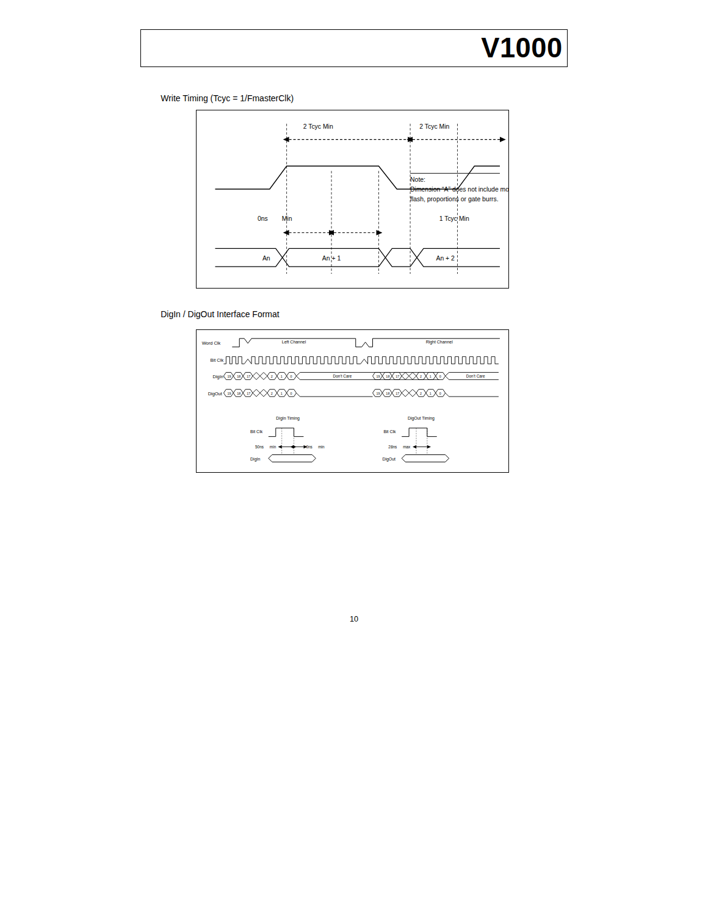V1000
Write Timing (Tcyc = 1/FmasterClk)
2 Tcyc Min 2 Tcyc Min Note: Dimension “A” does not include mold flash, proportions or gate burrs. 0ns Min 1 Tcyc Min An An + 1 An + 2
DigIn / DigOut Interface Format
Word Clk Bit Clk DigIn DigOut Left Channel Right Channel 19 18 17 2 1 0 Don’t Care 19 18 17 2 1 0 Don’t Care 19 18 17 2 1 0 19 18 17 2 1 0 DigIn Timing Bit Clk 50ns min 0ns min DigIn DigOut Timing Bit Clk 28ns max DigOut
10